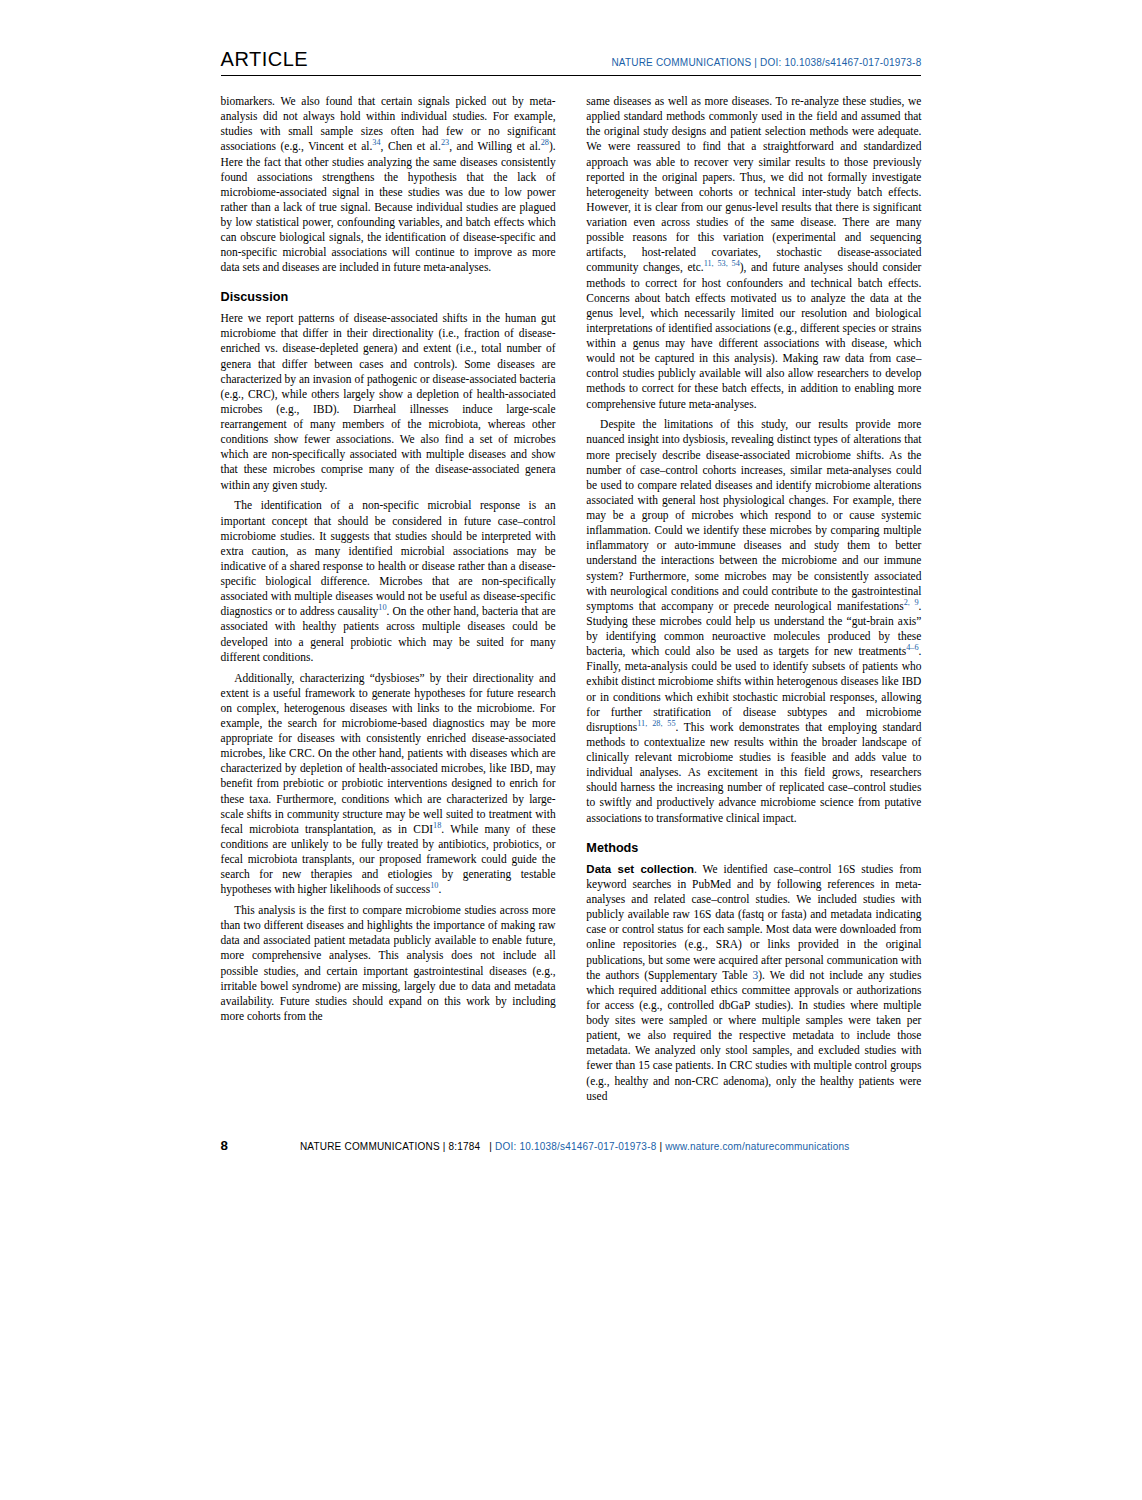ARTICLE
NATURE COMMUNICATIONS | DOI: 10.1038/s41467-017-01973-8
biomarkers. We also found that certain signals picked out by meta-analysis did not always hold within individual studies. For example, studies with small sample sizes often had few or no significant associations (e.g., Vincent et al.34, Chen et al.23, and Willing et al.28). Here the fact that other studies analyzing the same diseases consistently found associations strengthens the hypothesis that the lack of microbiome-associated signal in these studies was due to low power rather than a lack of true signal. Because individual studies are plagued by low statistical power, confounding variables, and batch effects which can obscure biological signals, the identification of disease-specific and non-specific microbial associations will continue to improve as more data sets and diseases are included in future meta-analyses.
Discussion
Here we report patterns of disease-associated shifts in the human gut microbiome that differ in their directionality (i.e., fraction of disease-enriched vs. disease-depleted genera) and extent (i.e., total number of genera that differ between cases and controls). Some diseases are characterized by an invasion of pathogenic or disease-associated bacteria (e.g., CRC), while others largely show a depletion of health-associated microbes (e.g., IBD). Diarrheal illnesses induce large-scale rearrangement of many members of the microbiota, whereas other conditions show fewer associations. We also find a set of microbes which are non-specifically associated with multiple diseases and show that these microbes comprise many of the disease-associated genera within any given study.
The identification of a non-specific microbial response is an important concept that should be considered in future case–control microbiome studies. It suggests that studies should be interpreted with extra caution, as many identified microbial associations may be indicative of a shared response to health or disease rather than a disease-specific biological difference. Microbes that are non-specifically associated with multiple diseases would not be useful as disease-specific diagnostics or to address causality10. On the other hand, bacteria that are associated with healthy patients across multiple diseases could be developed into a general probiotic which may be suited for many different conditions.
Additionally, characterizing “dysbioses” by their directionality and extent is a useful framework to generate hypotheses for future research on complex, heterogenous diseases with links to the microbiome. For example, the search for microbiome-based diagnostics may be more appropriate for diseases with consistently enriched disease-associated microbes, like CRC. On the other hand, patients with diseases which are characterized by depletion of health-associated microbes, like IBD, may benefit from prebiotic or probiotic interventions designed to enrich for these taxa. Furthermore, conditions which are characterized by large-scale shifts in community structure may be well suited to treatment with fecal microbiota transplantation, as in CDI18. While many of these conditions are unlikely to be fully treated by antibiotics, probiotics, or fecal microbiota transplants, our proposed framework could guide the search for new therapies and etiologies by generating testable hypotheses with higher likelihoods of success10.
This analysis is the first to compare microbiome studies across more than two different diseases and highlights the importance of making raw data and associated patient metadata publicly available to enable future, more comprehensive analyses. This analysis does not include all possible studies, and certain important gastrointestinal diseases (e.g., irritable bowel syndrome) are missing, largely due to data and metadata availability. Future studies should expand on this work by including more cohorts from the
same diseases as well as more diseases. To re-analyze these studies, we applied standard methods commonly used in the field and assumed that the original study designs and patient selection methods were adequate. We were reassured to find that a straightforward and standardized approach was able to recover very similar results to those previously reported in the original papers. Thus, we did not formally investigate heterogeneity between cohorts or technical inter-study batch effects. However, it is clear from our genus-level results that there is significant variation even across studies of the same disease. There are many possible reasons for this variation (experimental and sequencing artifacts, host-related covariates, stochastic disease-associated community changes, etc.11, 53, 54), and future analyses should consider methods to correct for host confounders and technical batch effects. Concerns about batch effects motivated us to analyze the data at the genus level, which necessarily limited our resolution and biological interpretations of identified associations (e.g., different species or strains within a genus may have different associations with disease, which would not be captured in this analysis). Making raw data from case–control studies publicly available will also allow researchers to develop methods to correct for these batch effects, in addition to enabling more comprehensive future meta-analyses.
Despite the limitations of this study, our results provide more nuanced insight into dysbiosis, revealing distinct types of alterations that more precisely describe disease-associated microbiome shifts. As the number of case–control cohorts increases, similar meta-analyses could be used to compare related diseases and identify microbiome alterations associated with general host physiological changes. For example, there may be a group of microbes which respond to or cause systemic inflammation. Could we identify these microbes by comparing multiple inflammatory or auto-immune diseases and study them to better understand the interactions between the microbiome and our immune system? Furthermore, some microbes may be consistently associated with neurological conditions and could contribute to the gastrointestinal symptoms that accompany or precede neurological manifestations2, 9. Studying these microbes could help us understand the “gut-brain axis” by identifying common neuroactive molecules produced by these bacteria, which could also be used as targets for new treatments4–6. Finally, meta-analysis could be used to identify subsets of patients who exhibit distinct microbiome shifts within heterogenous diseases like IBD or in conditions which exhibit stochastic microbial responses, allowing for further stratification of disease subtypes and microbiome disruptions11, 28, 55. This work demonstrates that employing standard methods to contextualize new results within the broader landscape of clinically relevant microbiome studies is feasible and adds value to individual analyses. As excitement in this field grows, researchers should harness the increasing number of replicated case–control studies to swiftly and productively advance microbiome science from putative associations to transformative clinical impact.
Methods
Data set collection
. We identified case–control 16S studies from keyword searches in PubMed and by following references in meta-analyses and related case–control studies. We included studies with publicly available raw 16S data (fastq or fasta) and metadata indicating case or control status for each sample. Most data were downloaded from online repositories (e.g., SRA) or links provided in the original publications, but some were acquired after personal communication with the authors (Supplementary Table 3). We did not include any studies which required additional ethics committee approvals or authorizations for access (e.g., controlled dbGaP studies). In studies where multiple body sites were sampled or where multiple samples were taken per patient, we also required the respective metadata to include those metadata. We analyzed only stool samples, and excluded studies with fewer than 15 case patients. In CRC studies with multiple control groups (e.g., healthy and non-CRC adenoma), only the healthy patients were used
8
NATURE COMMUNICATIONS | 8:1784 | DOI: 10.1038/s41467-017-01973-8 | www.nature.com/naturecommunications